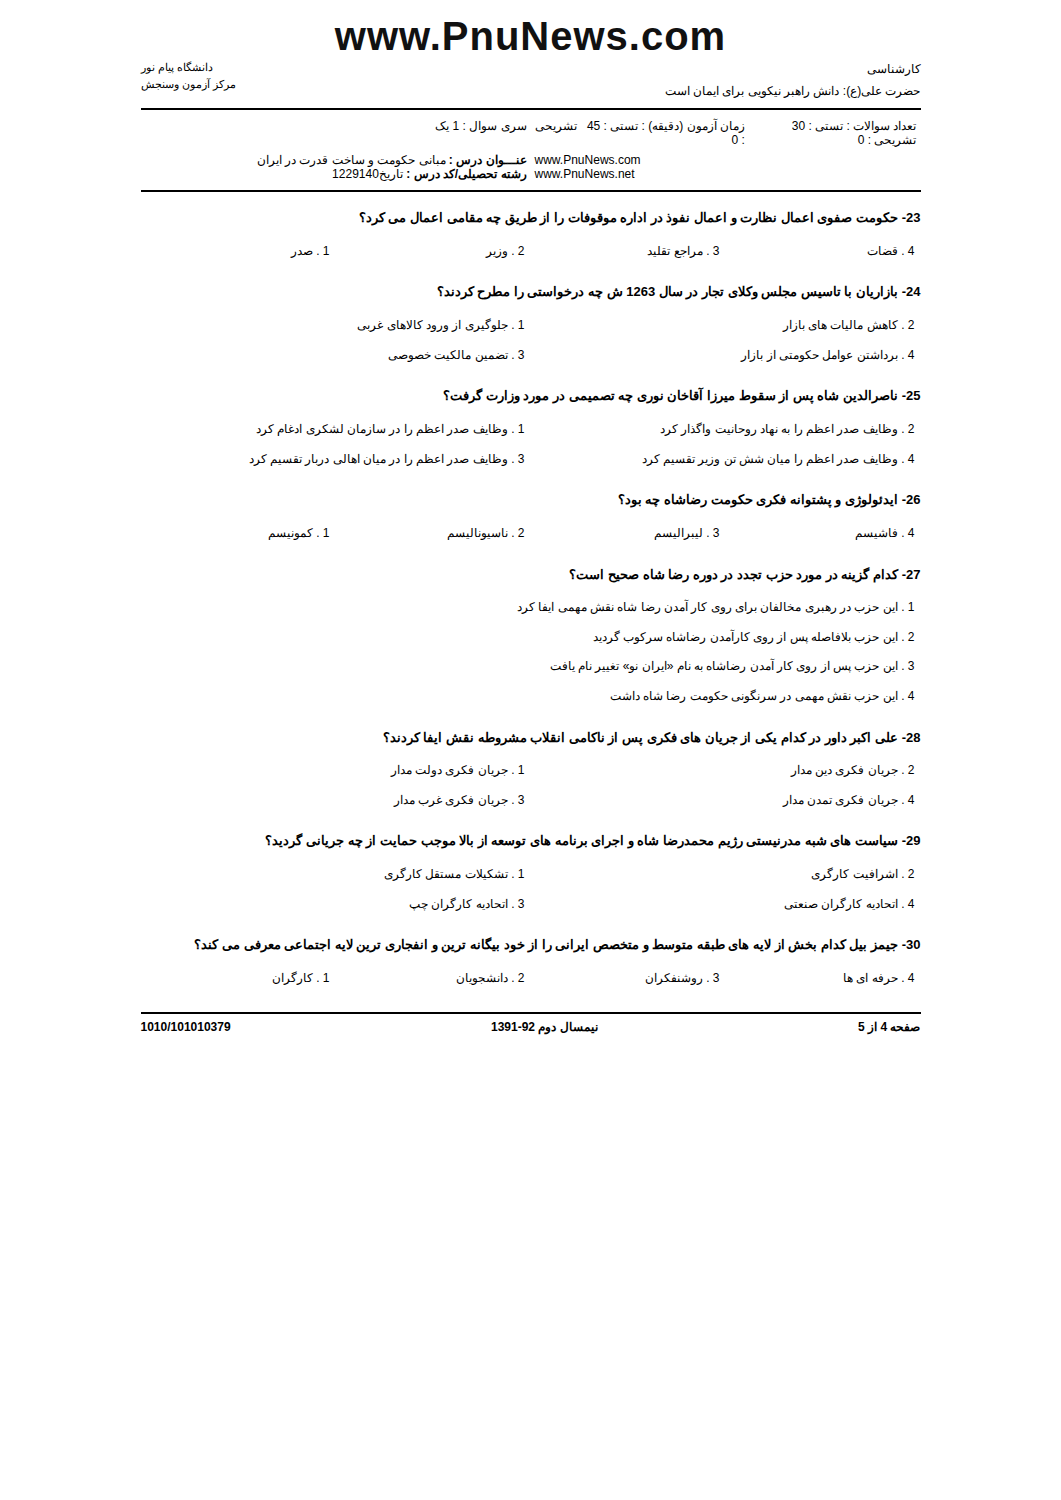www.PnuNews.com
کارشناسی
حضرت علی(ع): دانش راهبر نیکویی برای ایمان است
دانشگاه پیام نور
مرکز آزمون وسنجش
| تعداد سوالات : تستی : 30 تشریحی : 0 | زمان آزمون (دقیقه) : تستی : 45 تشریحی : 0 | سری سوال : 1 یک | |
| www.PnuNews.com www.PnuNews.net | عنـــوان درس : مبانی حکومت و ساخت قدرت در ایران رشته تحصیلی/کد درس : تاریخ 1229140 |
23- حکومت صفوی اعمال نظارت و اعمال نفوذ در اداره موقوفات را از طریق چه مقامی اعمال می کرد؟
| 4 . قضات | 3 . مراجع تقلید | 2 . وزیر | 1 . صدر |
24- بازاریان با تاسیس مجلس وکلای تجار در سال 1263 ش چه درخواستی را مطرح کردند؟
| 2 . کاهش مالیات های بازار | 1 . جلوگیری از ورود کالاهای غربی |
| 4 . برداشتن عوامل حکومتی از بازار | 3 . تضمین مالکیت خصوصی |
25- ناصرالدین شاه پس از سقوط میرزا آقاخان نوری چه تصمیمی در مورد وزارت گرفت؟
| 2 . وظایف صدر اعظم را به نهاد روحانیت واگذار کرد | 1 . وظایف صدر اعظم را در سازمان لشکری ادغام کرد |
| 4 . وظایف صدر اعظم را میان شش تن وزیر تقسیم کرد | 3 . وظایف صدر اعظم را در میان اهالی دربار تقسیم کرد |
26- ایدئولوژی و پشتوانه فکری حکومت رضاشاه چه بود؟
| 4 . فاشیسم | 3 . لیبرالیسم | 2 . ناسیونالیسم | 1 . کمونیسم |
27- کدام گزینه در مورد حزب تجدد در دوره رضا شاه صحیح است؟
| 1 . این حزب در رهبری مخالفان برای روی کار آمدن رضا شاه نقش مهمی ایفا کرد |
| 2 . این حزب بلافاصله پس از روی کارآمدن رضاشاه سرکوب گردید |
| 3 . این حزب پس از روی کار آمدن رضاشاه به نام «ایران نو» تغییر نام یافت |
| 4 . این حزب نقش مهمی در سرنگونی حکومت رضا شاه داشت |
28- علی اکبر داور در کدام یکی از جریان های فکری پس از ناکامی انقلاب مشروطه نقش ایفا کردند؟
| 2 . جریان فکری دین مدار | 1 . جریان فکری دولت مدار |
| 4 . جریان فکری تمدن مدار | 3 . جریان فکری غرب مدار |
29- سیاست های شبه مدرنیستی رژیم محمدرضا شاه و اجرای برنامه های توسعه از بالا موجب حمایت از چه جریانی گردید؟
| 2 . اشرافیت کارگری | 1 . تشکیلات مستقل کارگری |
| 4 . اتحادیه کارگران صنعتی | 3 . اتحادیه کارگران چپ |
30- جیمز بیل کدام بخش از لایه های طبقه متوسط و متخصص ایرانی را از خود بیگانه ترین و انفجاری ترین لایه اجتماعی معرفی می کند؟
| 4 . حرفه ای ها | 3 . روشنفکران | 2 . دانشجویان | 1 . کارگران |
صفحه 4 از 5
نیمسال دوم 92-1391
1010/101010379